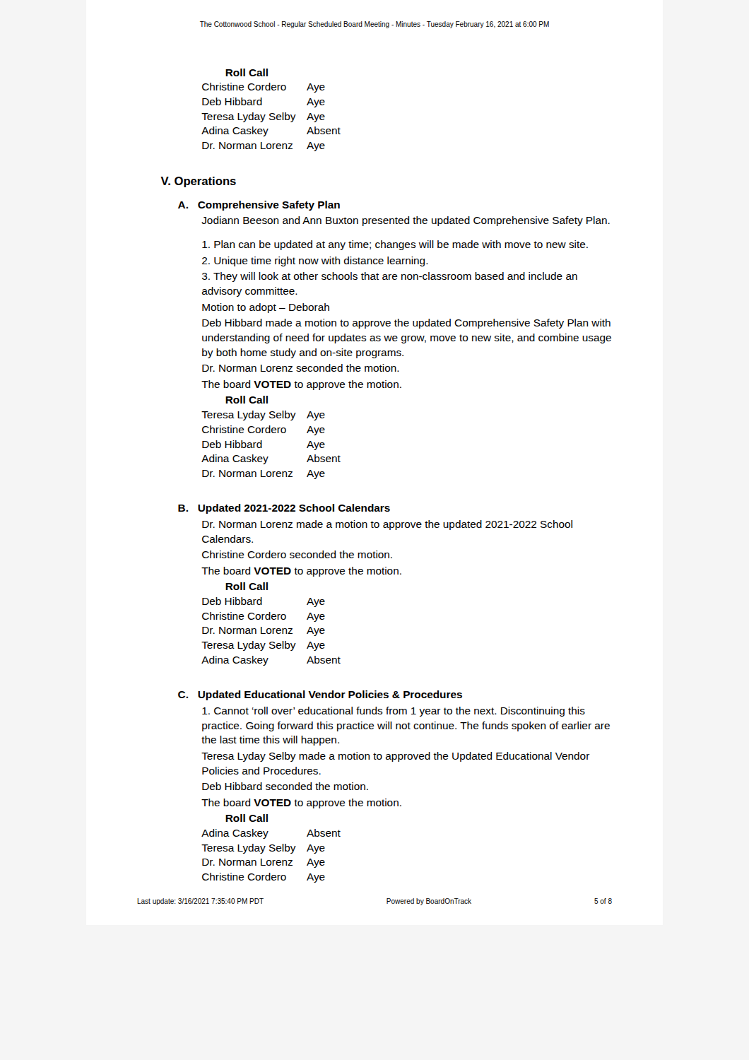The Cottonwood School - Regular Scheduled Board Meeting - Minutes - Tuesday February 16, 2021 at 6:00 PM
Roll Call
| Christine Cordero | Aye |
| Deb Hibbard | Aye |
| Teresa Lyday Selby | Aye |
| Adina Caskey | Absent |
| Dr. Norman Lorenz | Aye |
V. Operations
A. Comprehensive Safety Plan
Jodiann Beeson and Ann Buxton presented the updated Comprehensive Safety Plan.
1. Plan can be updated at any time; changes will be made with move to new site.
2. Unique time right now with distance learning.
3. They will look at other schools that are non-classroom based and include an advisory committee.
Motion to adopt – Deborah
Deb Hibbard made a motion to approve the updated Comprehensive Safety Plan with understanding of need for updates as we grow, move to new site, and combine usage by both home study and on-site programs.
Dr. Norman Lorenz seconded the motion.
The board VOTED to approve the motion.
Roll Call
| Teresa Lyday Selby | Aye |
| Christine Cordero | Aye |
| Deb Hibbard | Aye |
| Adina Caskey | Absent |
| Dr. Norman Lorenz | Aye |
B. Updated 2021-2022 School Calendars
Dr. Norman Lorenz made a motion to approve the updated 2021-2022 School Calendars.
Christine Cordero seconded the motion.
The board VOTED to approve the motion.
Roll Call
| Deb Hibbard | Aye |
| Christine Cordero | Aye |
| Dr. Norman Lorenz | Aye |
| Teresa Lyday Selby | Aye |
| Adina Caskey | Absent |
C. Updated Educational Vendor Policies & Procedures
1. Cannot ‘roll over’ educational funds from 1 year to the next. Discontinuing this practice. Going forward this practice will not continue. The funds spoken of earlier are the last time this will happen.
Teresa Lyday Selby made a motion to approved the Updated Educational Vendor Policies and Procedures.
Deb Hibbard seconded the motion.
The board VOTED to approve the motion.
Roll Call
| Adina Caskey | Absent |
| Teresa Lyday Selby | Aye |
| Dr. Norman Lorenz | Aye |
| Christine Cordero | Aye |
Last update: 3/16/2021 7:35:40 PM PDT
Powered by BoardOnTrack
5 of 8